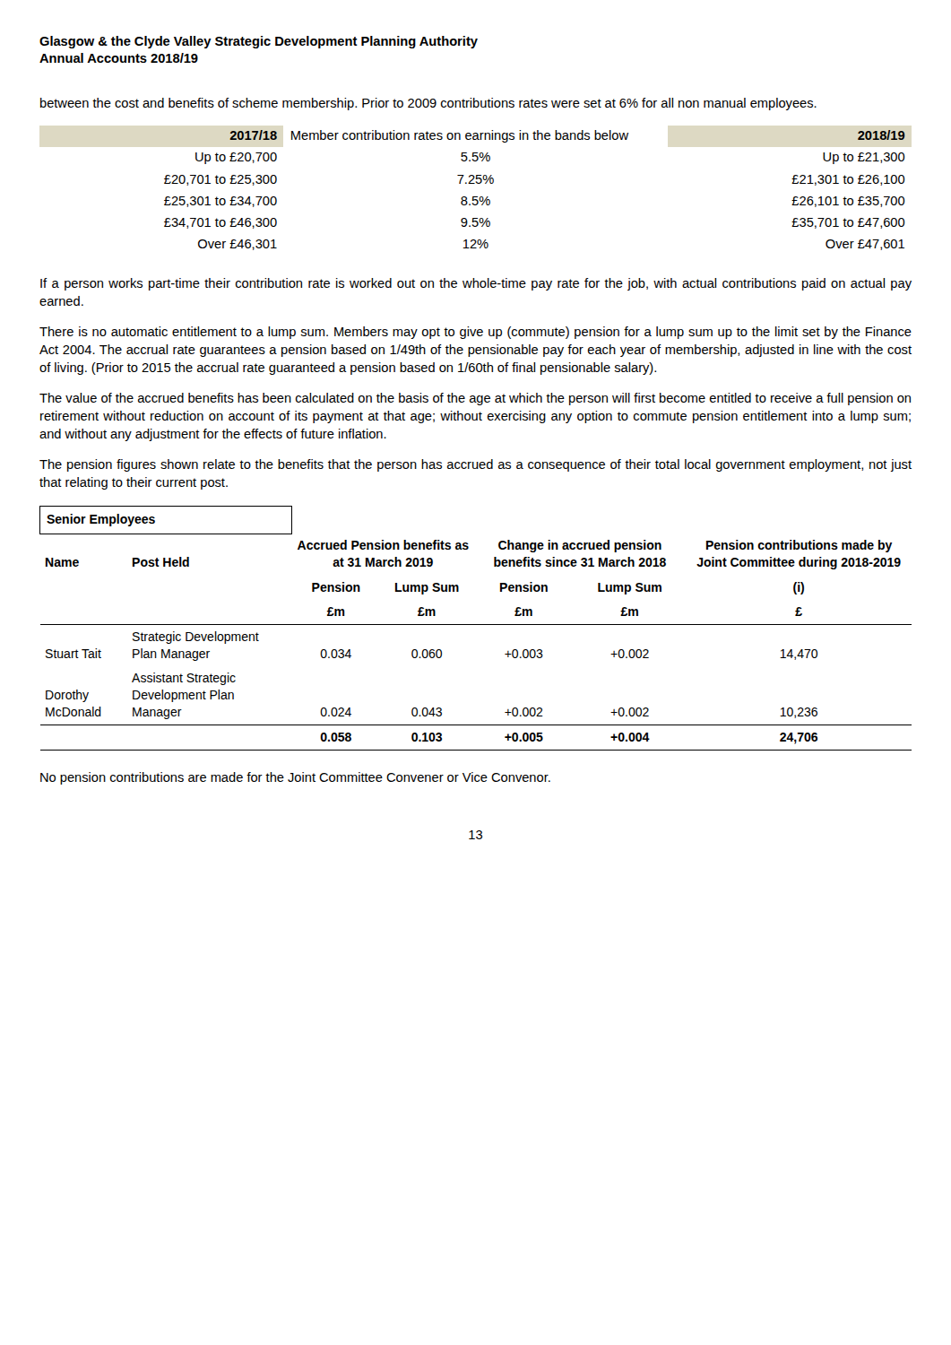Glasgow & the Clyde Valley Strategic Development Planning Authority
Annual Accounts 2018/19
between the cost and benefits of scheme membership. Prior to 2009 contributions rates were set at 6% for all non manual employees.
| 2017/18 | Member contribution rates on earnings in the bands below | 2018/19 |
| Up to £20,700 | 5.5% | Up to £21,300 |
| £20,701 to £25,300 | 7.25% | £21,301 to £26,100 |
| £25,301 to £34,700 | 8.5% | £26,101 to £35,700 |
| £34,701 to £46,300 | 9.5% | £35,701 to £47,600 |
| Over £46,301 | 12% | Over £47,601 |
If a person works part-time their contribution rate is worked out on the whole-time pay rate for the job, with actual contributions paid on actual pay earned.
There is no automatic entitlement to a lump sum. Members may opt to give up (commute) pension for a lump sum up to the limit set by the Finance Act 2004. The accrual rate guarantees a pension based on 1/49th of the pensionable pay for each year of membership, adjusted in line with the cost of living. (Prior to 2015 the accrual rate guaranteed a pension based on 1/60th of final pensionable salary).
The value of the accrued benefits has been calculated on the basis of the age at which the person will first become entitled to receive a full pension on retirement without reduction on account of its payment at that age; without exercising any option to commute pension entitlement into a lump sum; and without any adjustment for the effects of future inflation.
The pension figures shown relate to the benefits that the person has accrued as a consequence of their total local government employment, not just that relating to their current post.
| Senior Employees | |
| Name | Post Held | Accrued Pension benefits as at 31 March 2019 | Change in accrued pension benefits since 31 March 2018 | Pension contributions made by Joint Committee during 2018-2019 |
| | | Pension | Lump Sum | Pension | Lump Sum | (i) |
| | | £m | £m | £m | £m | £ |
| Stuart Tait | Strategic Development Plan Manager | 0.034 | 0.060 | +0.003 | +0.002 | 14,470 |
| Dorothy McDonald | Assistant Strategic Development Plan Manager | 0.024 | 0.043 | +0.002 | +0.002 | 10,236 |
| | | 0.058 | 0.103 | +0.005 | +0.004 | 24,706 |
No pension contributions are made for the Joint Committee Convener or Vice Convenor.
13